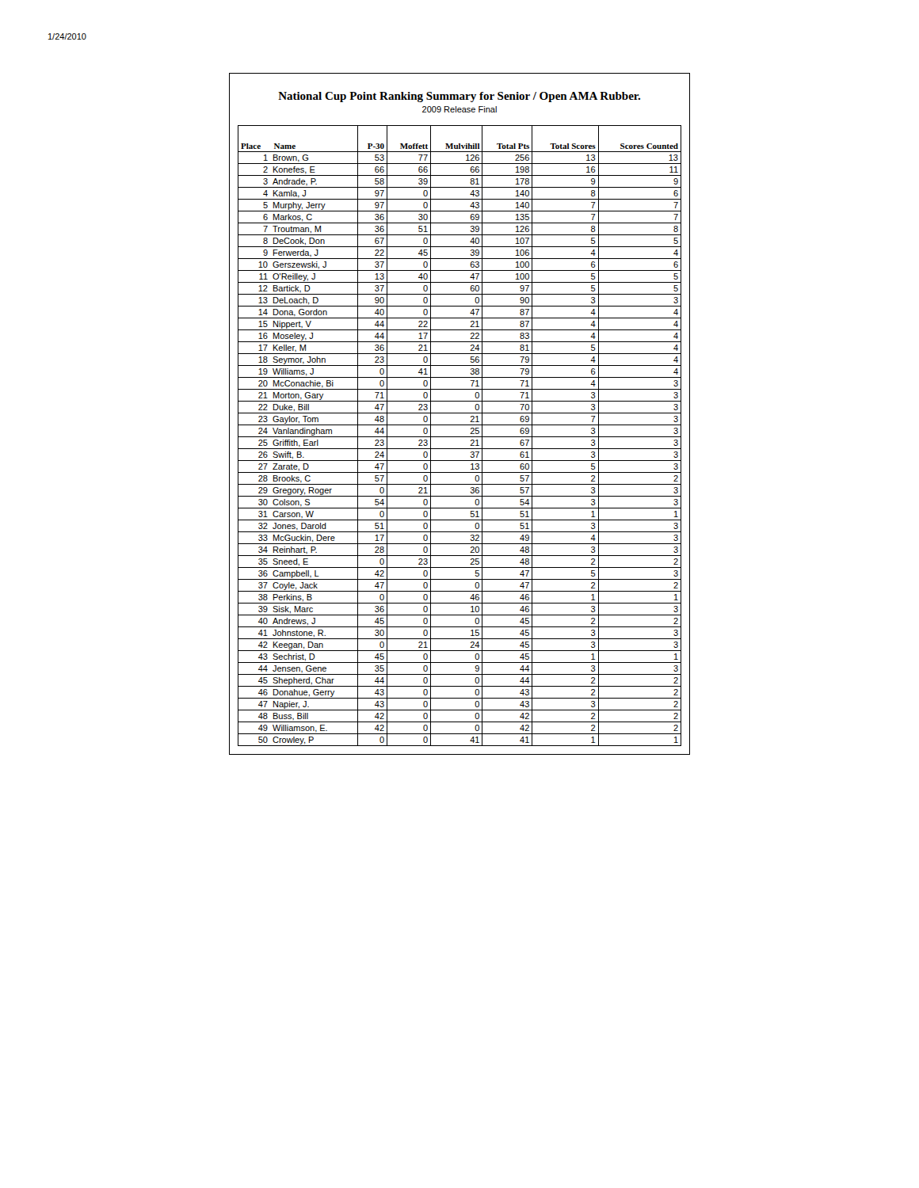1/24/2010
National Cup Point Ranking Summary for Senior / Open AMA Rubber.
2009 Release Final
| Place Name | P-30 | Moffett | Mulvihill | Total Pts | Total Scores | Scores Counted |
| --- | --- | --- | --- | --- | --- | --- |
| 1 | Brown, G | 53 | 77 | 126 | 256 | 13 | 13 |
| 2 | Konefes, E | 66 | 66 | 66 | 198 | 16 | 11 |
| 3 | Andrade, P. | 58 | 39 | 81 | 178 | 9 | 9 |
| 4 | Kamla, J | 97 | 0 | 43 | 140 | 8 | 6 |
| 5 | Murphy, Jerry | 97 | 0 | 43 | 140 | 7 | 7 |
| 6 | Markos, C | 36 | 30 | 69 | 135 | 7 | 7 |
| 7 | Troutman, M | 36 | 51 | 39 | 126 | 8 | 8 |
| 8 | DeCook, Don | 67 | 0 | 40 | 107 | 5 | 5 |
| 9 | Ferwerda, J | 22 | 45 | 39 | 106 | 4 | 4 |
| 10 | Gerszewski, J | 37 | 0 | 63 | 100 | 6 | 6 |
| 11 | O'Reilley, J | 13 | 40 | 47 | 100 | 5 | 5 |
| 12 | Bartick, D | 37 | 0 | 60 | 97 | 5 | 5 |
| 13 | DeLoach, D | 90 | 0 | 0 | 90 | 3 | 3 |
| 14 | Dona, Gordon | 40 | 0 | 47 | 87 | 4 | 4 |
| 15 | Nippert, V | 44 | 22 | 21 | 87 | 4 | 4 |
| 16 | Moseley, J | 44 | 17 | 22 | 83 | 4 | 4 |
| 17 | Keller, M | 36 | 21 | 24 | 81 | 5 | 4 |
| 18 | Seymor, John | 23 | 0 | 56 | 79 | 4 | 4 |
| 19 | Williams, J | 0 | 41 | 38 | 79 | 6 | 4 |
| 20 | McConachie, Bi | 0 | 0 | 71 | 71 | 4 | 3 |
| 21 | Morton, Gary | 71 | 0 | 0 | 71 | 3 | 3 |
| 22 | Duke, Bill | 47 | 23 | 0 | 70 | 3 | 3 |
| 23 | Gaylor, Tom | 48 | 0 | 21 | 69 | 7 | 3 |
| 24 | Vanlandingham | 44 | 0 | 25 | 69 | 3 | 3 |
| 25 | Griffith, Earl | 23 | 23 | 21 | 67 | 3 | 3 |
| 26 | Swift, B. | 24 | 0 | 37 | 61 | 3 | 3 |
| 27 | Zarate, D | 47 | 0 | 13 | 60 | 5 | 3 |
| 28 | Brooks, C | 57 | 0 | 0 | 57 | 2 | 2 |
| 29 | Gregory, Roger | 0 | 21 | 36 | 57 | 3 | 3 |
| 30 | Colson, S | 54 | 0 | 0 | 54 | 3 | 3 |
| 31 | Carson, W | 0 | 0 | 51 | 51 | 1 | 1 |
| 32 | Jones, Darold | 51 | 0 | 0 | 51 | 3 | 3 |
| 33 | McGuckin, Dere | 17 | 0 | 32 | 49 | 4 | 3 |
| 34 | Reinhart, P. | 28 | 0 | 20 | 48 | 3 | 3 |
| 35 | Sneed, E | 0 | 23 | 25 | 48 | 2 | 2 |
| 36 | Campbell, L | 42 | 0 | 5 | 47 | 5 | 3 |
| 37 | Coyle, Jack | 47 | 0 | 0 | 47 | 2 | 2 |
| 38 | Perkins, B | 0 | 0 | 46 | 46 | 1 | 1 |
| 39 | Sisk, Marc | 36 | 0 | 10 | 46 | 3 | 3 |
| 40 | Andrews, J | 45 | 0 | 0 | 45 | 2 | 2 |
| 41 | Johnstone, R. | 30 | 0 | 15 | 45 | 3 | 3 |
| 42 | Keegan, Dan | 0 | 21 | 24 | 45 | 3 | 3 |
| 43 | Sechrist, D | 45 | 0 | 0 | 45 | 1 | 1 |
| 44 | Jensen, Gene | 35 | 0 | 9 | 44 | 3 | 3 |
| 45 | Shepherd, Char | 44 | 0 | 0 | 44 | 2 | 2 |
| 46 | Donahue, Gerry | 43 | 0 | 0 | 43 | 2 | 2 |
| 47 | Napier, J. | 43 | 0 | 0 | 43 | 3 | 2 |
| 48 | Buss, Bill | 42 | 0 | 0 | 42 | 2 | 2 |
| 49 | Williamson, E. | 42 | 0 | 0 | 42 | 2 | 2 |
| 50 | Crowley, P | 0 | 0 | 41 | 41 | 1 | 1 |